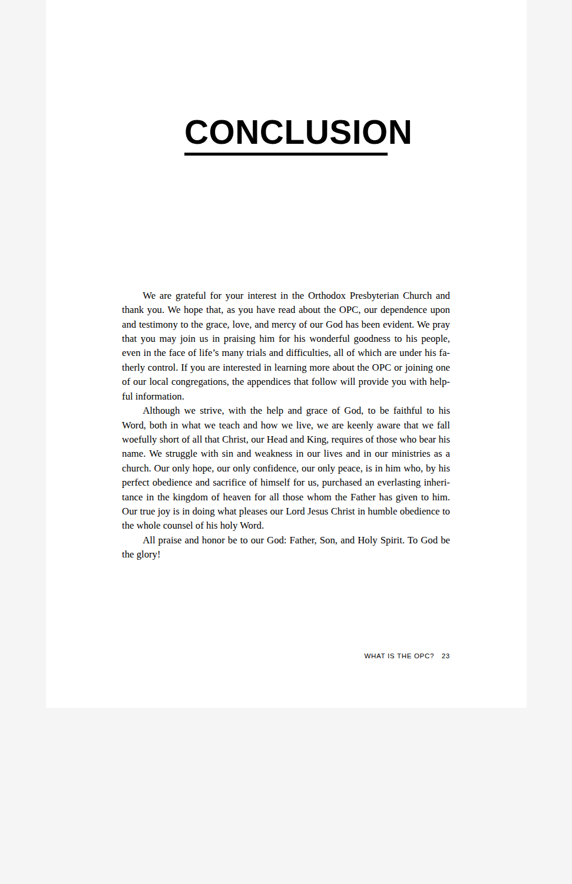Conclusion
We are grateful for your interest in the Orthodox Presbyterian Church and thank you. We hope that, as you have read about the OPC, our dependence upon and testimony to the grace, love, and mercy of our God has been evident. We pray that you may join us in praising him for his wonderful goodness to his people, even in the face of life’s many trials and difficulties, all of which are under his fatherly control. If you are interested in learning more about the OPC or joining one of our local congregations, the appendices that follow will provide you with helpful information.
Although we strive, with the help and grace of God, to be faithful to his Word, both in what we teach and how we live, we are keenly aware that we fall woefully short of all that Christ, our Head and King, requires of those who bear his name. We struggle with sin and weakness in our lives and in our ministries as a church. Our only hope, our only confidence, our only peace, is in him who, by his perfect obedience and sacrifice of himself for us, purchased an everlasting inheritance in the kingdom of heaven for all those whom the Father has given to him. Our true joy is in doing what pleases our Lord Jesus Christ in humble obedience to the whole counsel of his holy Word.
All praise and honor be to our God: Father, Son, and Holy Spirit. To God be the glory!
What Is the OPC?23